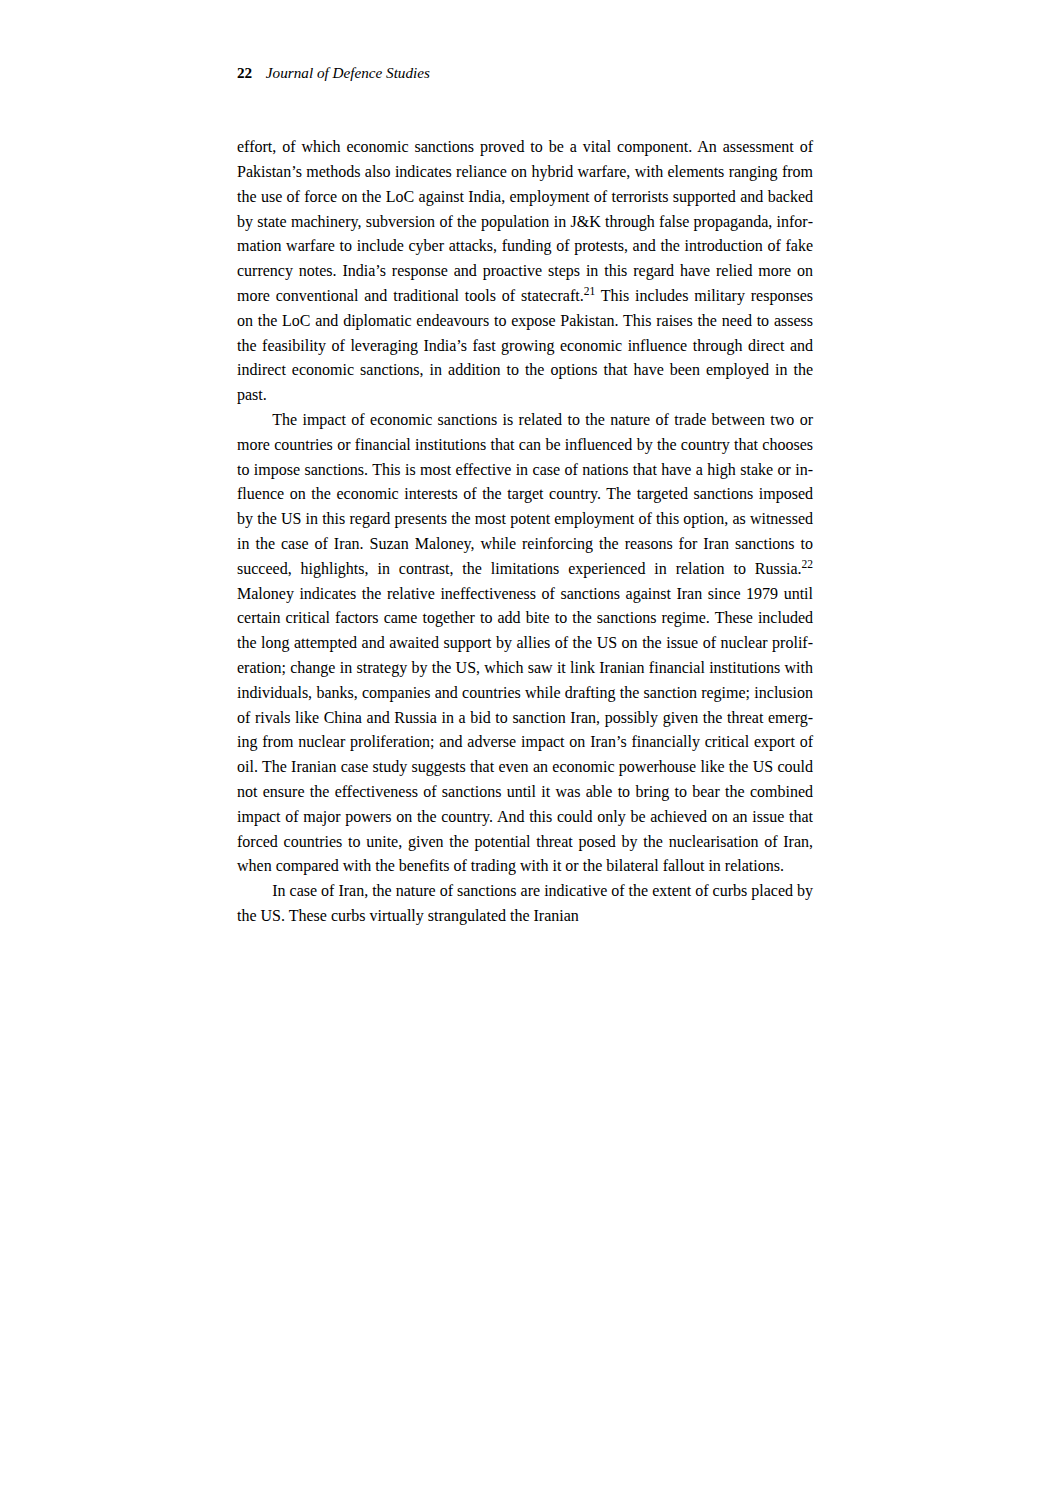22 Journal of Defence Studies
effort, of which economic sanctions proved to be a vital component. An assessment of Pakistan’s methods also indicates reliance on hybrid warfare, with elements ranging from the use of force on the LoC against India, employment of terrorists supported and backed by state machinery, subversion of the population in J&K through false propaganda, information warfare to include cyber attacks, funding of protests, and the introduction of fake currency notes. India’s response and proactive steps in this regard have relied more on more conventional and traditional tools of statecraft.21 This includes military responses on the LoC and diplomatic endeavours to expose Pakistan. This raises the need to assess the feasibility of leveraging India’s fast growing economic influence through direct and indirect economic sanctions, in addition to the options that have been employed in the past.
The impact of economic sanctions is related to the nature of trade between two or more countries or financial institutions that can be influenced by the country that chooses to impose sanctions. This is most effective in case of nations that have a high stake or influence on the economic interests of the target country. The targeted sanctions imposed by the US in this regard presents the most potent employment of this option, as witnessed in the case of Iran. Suzan Maloney, while reinforcing the reasons for Iran sanctions to succeed, highlights, in contrast, the limitations experienced in relation to Russia.22 Maloney indicates the relative ineffectiveness of sanctions against Iran since 1979 until certain critical factors came together to add bite to the sanctions regime. These included the long attempted and awaited support by allies of the US on the issue of nuclear proliferation; change in strategy by the US, which saw it link Iranian financial institutions with individuals, banks, companies and countries while drafting the sanction regime; inclusion of rivals like China and Russia in a bid to sanction Iran, possibly given the threat emerging from nuclear proliferation; and adverse impact on Iran’s financially critical export of oil. The Iranian case study suggests that even an economic powerhouse like the US could not ensure the effectiveness of sanctions until it was able to bring to bear the combined impact of major powers on the country. And this could only be achieved on an issue that forced countries to unite, given the potential threat posed by the nuclearisation of Iran, when compared with the benefits of trading with it or the bilateral fallout in relations.
In case of Iran, the nature of sanctions are indicative of the extent of curbs placed by the US. These curbs virtually strangulated the Iranian